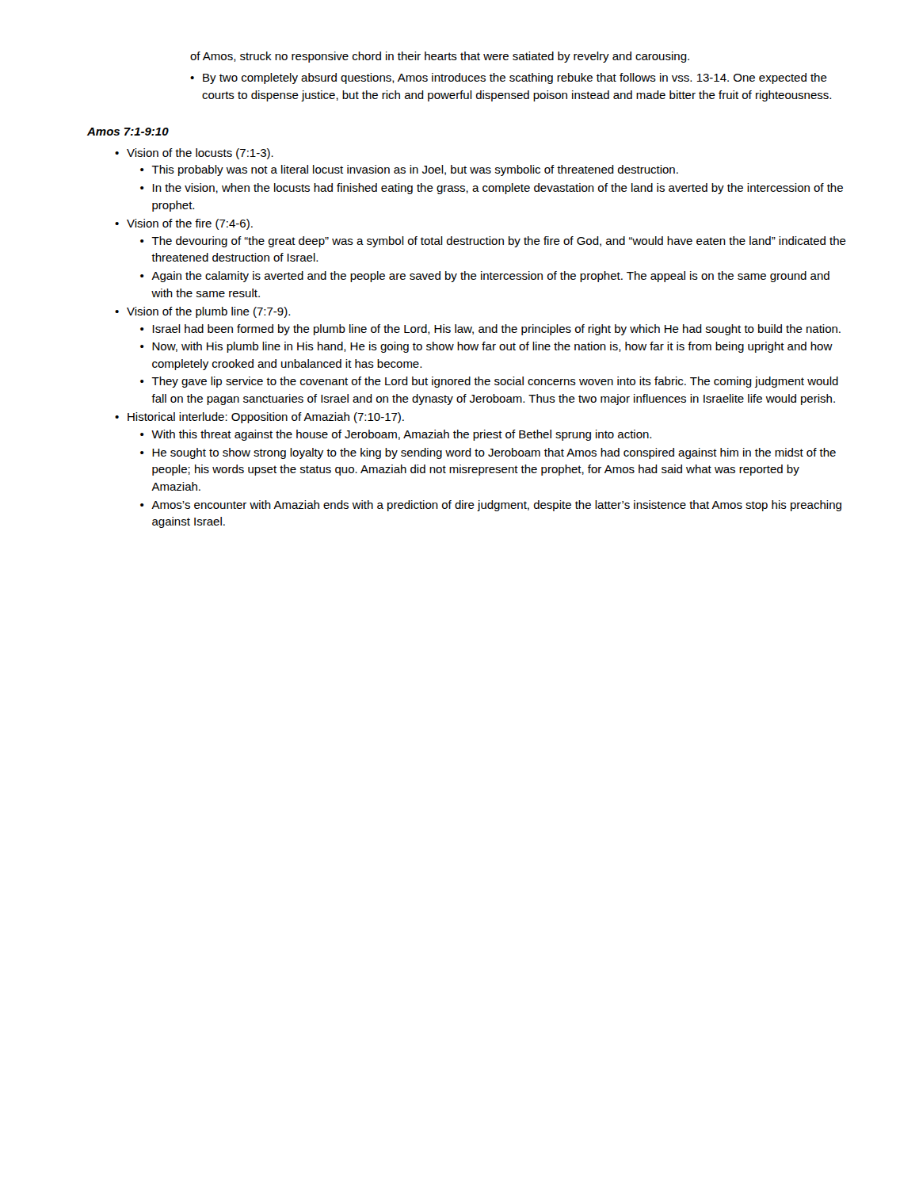of Amos, struck no responsive chord in their hearts that were satiated by revelry and carousing.
By two completely absurd questions, Amos introduces the scathing rebuke that follows in vss. 13-14. One expected the courts to dispense justice, but the rich and powerful dispensed poison instead and made bitter the fruit of righteousness.
Amos 7:1-9:10
Vision of the locusts (7:1-3).
This probably was not a literal locust invasion as in Joel, but was symbolic of threatened destruction.
In the vision, when the locusts had finished eating the grass, a complete devastation of the land is averted by the intercession of the prophet.
Vision of the fire (7:4-6).
The devouring of “the great deep” was a symbol of total destruction by the fire of God, and “would have eaten the land” indicated the threatened destruction of Israel.
Again the calamity is averted and the people are saved by the intercession of the prophet. The appeal is on the same ground and with the same result.
Vision of the plumb line (7:7-9).
Israel had been formed by the plumb line of the Lord, His law, and the principles of right by which He had sought to build the nation.
Now, with His plumb line in His hand, He is going to show how far out of line the nation is, how far it is from being upright and how completely crooked and unbalanced it has become.
They gave lip service to the covenant of the Lord but ignored the social concerns woven into its fabric. The coming judgment would fall on the pagan sanctuaries of Israel and on the dynasty of Jeroboam. Thus the two major influences in Israelite life would perish.
Historical interlude: Opposition of Amaziah (7:10-17).
With this threat against the house of Jeroboam, Amaziah the priest of Bethel sprung into action.
He sought to show strong loyalty to the king by sending word to Jeroboam that Amos had conspired against him in the midst of the people; his words upset the status quo. Amaziah did not misrepresent the prophet, for Amos had said what was reported by Amaziah.
Amos’s encounter with Amaziah ends with a prediction of dire judgment, despite the latter’s insistence that Amos stop his preaching against Israel.